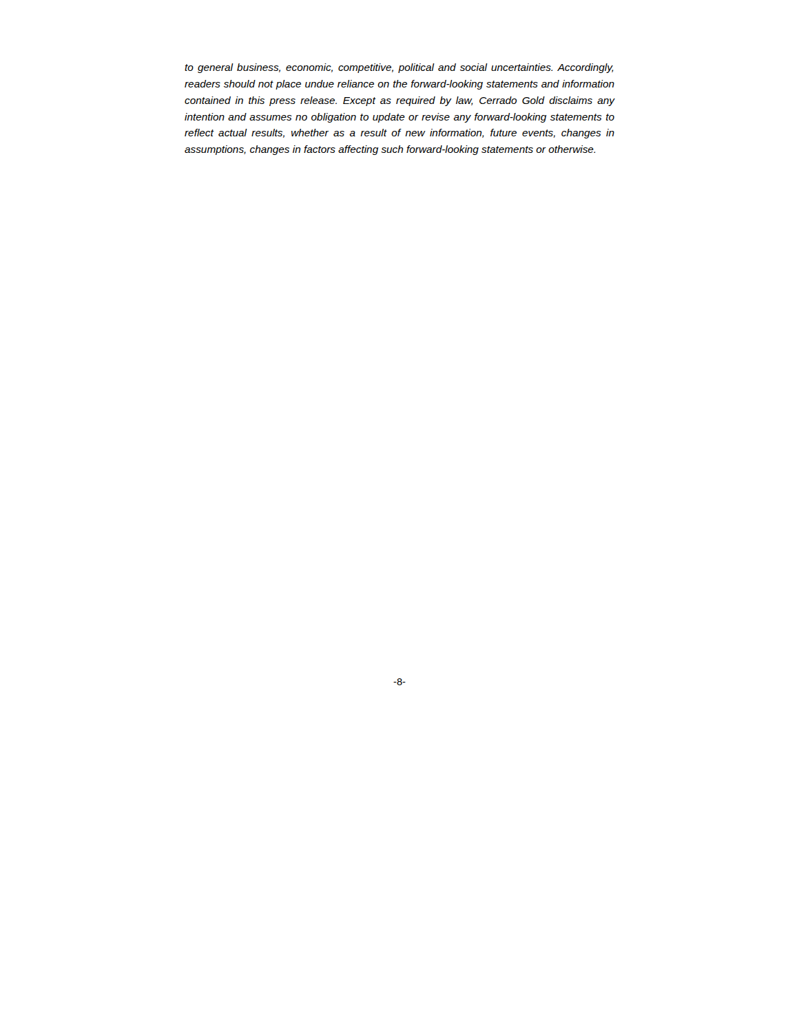to general business, economic, competitive, political and social uncertainties. Accordingly, readers should not place undue reliance on the forward-looking statements and information contained in this press release. Except as required by law, Cerrado Gold disclaims any intention and assumes no obligation to update or revise any forward-looking statements to reflect actual results, whether as a result of new information, future events, changes in assumptions, changes in factors affecting such forward-looking statements or otherwise.
-8-